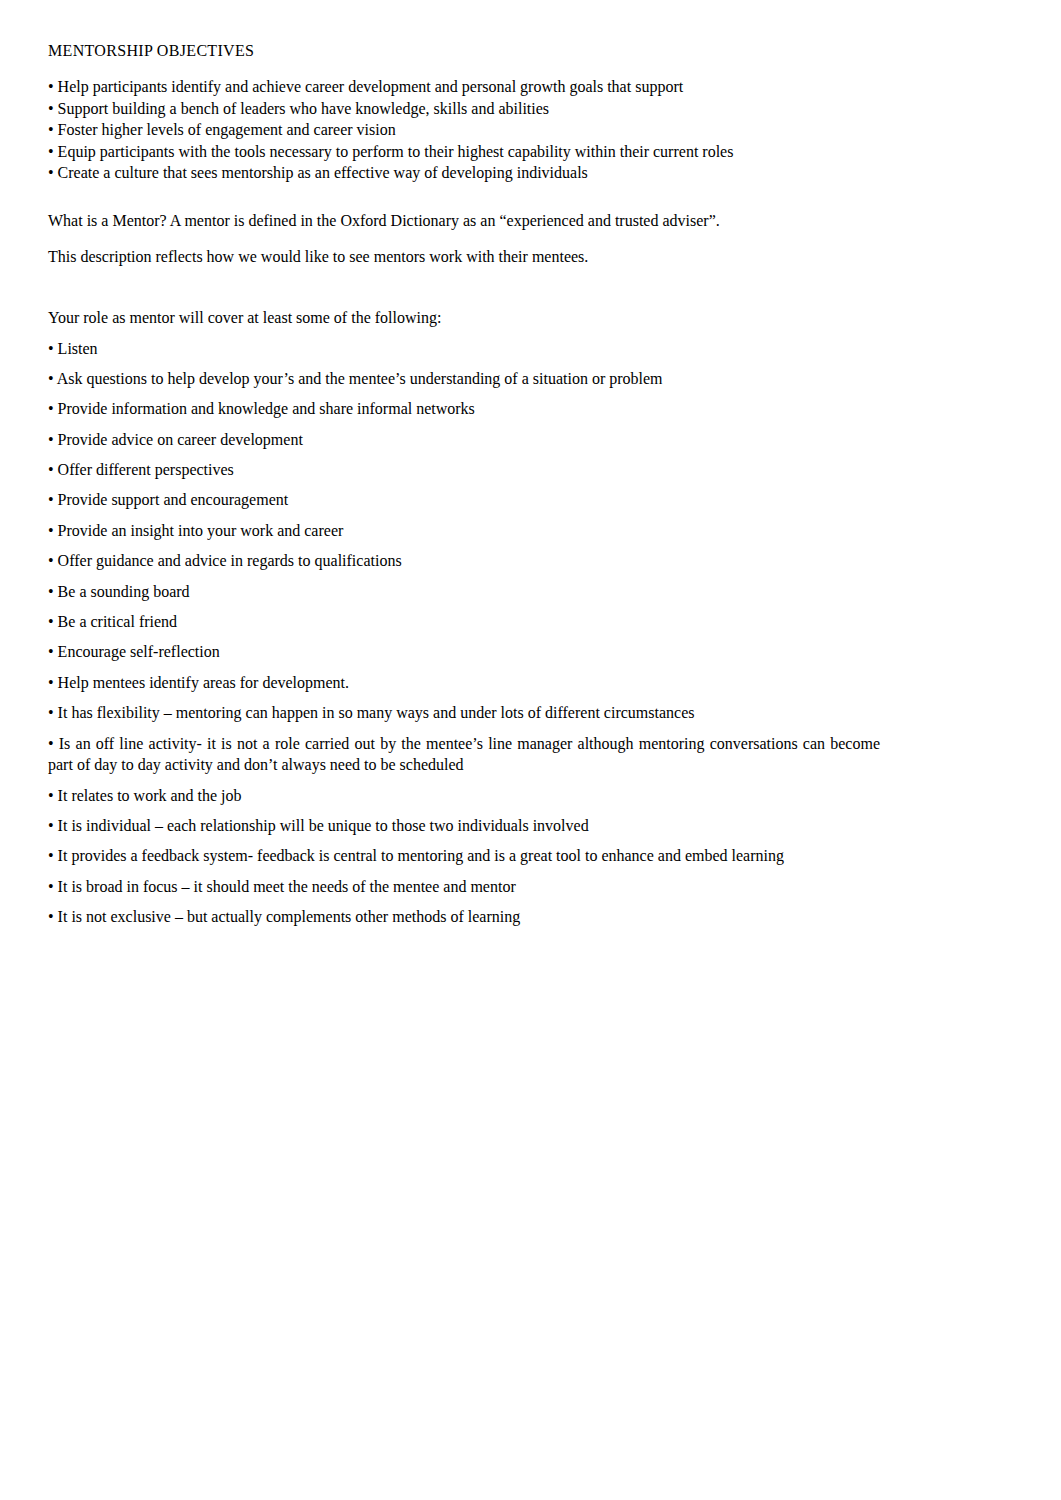MENTORSHIP OBJECTIVES
• Help participants identify and achieve career development and personal growth goals that support
• Support building a bench of leaders who have knowledge, skills and abilities
• Foster higher levels of engagement and career vision
• Equip participants with the tools necessary to perform to their highest capability within their current roles
• Create a culture that sees mentorship as an effective way of developing individuals
What is a Mentor? A mentor is defined in the Oxford Dictionary as an “experienced and trusted adviser”.
This description reflects how we would like to see mentors work with their mentees.
Your role as mentor will cover at least some of the following:
• Listen
• Ask questions to help develop your’s and the mentee’s understanding of a situation or problem
• Provide information and knowledge and share informal networks
• Provide advice on career development
• Offer different perspectives
• Provide support and encouragement
• Provide an insight into your work and career
• Offer guidance and advice in regards to qualifications
• Be a sounding board
• Be a critical friend
• Encourage self-reflection
• Help mentees identify areas for development.
• It has flexibility – mentoring can happen in so many ways and under lots of different circumstances
• Is an off line activity- it is not a role carried out by the mentee’s line manager although mentoring conversations can become part of day to day activity and don’t always need to be scheduled
• It relates to work and the job
• It is individual – each relationship will be unique to those two individuals involved
• It provides a feedback system- feedback is central to mentoring and is a great tool to enhance and embed learning
• It is broad in focus – it should meet the needs of the mentee and mentor
• It is not exclusive – but actually complements other methods of learning